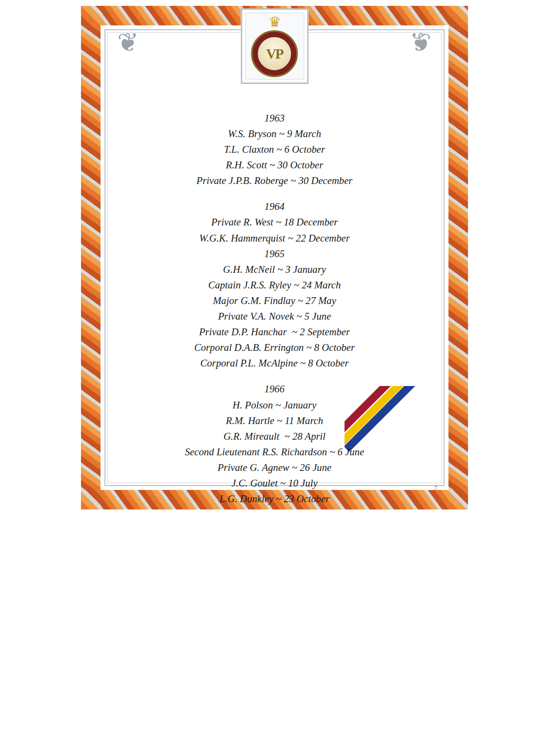❦
❦
♛
VP
1963
W.S. Bryson ~ 9 March
T.L. Claxton ~ 6 October
R.H. Scott ~ 30 October
Private J.P.B. Roberge ~ 30 December
1964
Private R. West ~ 18 December
W.G.K. Hammerquist ~ 22 December
1965
G.H. McNeil ~ 3 January
Captain J.R.S. Ryley ~ 24 March
Major G.M. Findlay ~ 27 May
Private V.A. Novek ~ 5 June
Private D.P. Hanchar ~ 2 September
Corporal D.A.B. Errington ~ 8 October
Corporal P.L. McAlpine ~ 8 October
1966
H. Polson ~ January
R.M. Hartle ~ 11 March
G.R. Mireault ~ 28 April
Second Lieutenant R.S. Richardson ~ 6 June
Private G. Agnew ~ 26 June
J.C. Goulet ~ 10 July
L.G. Dunkley ~ 23 October
7